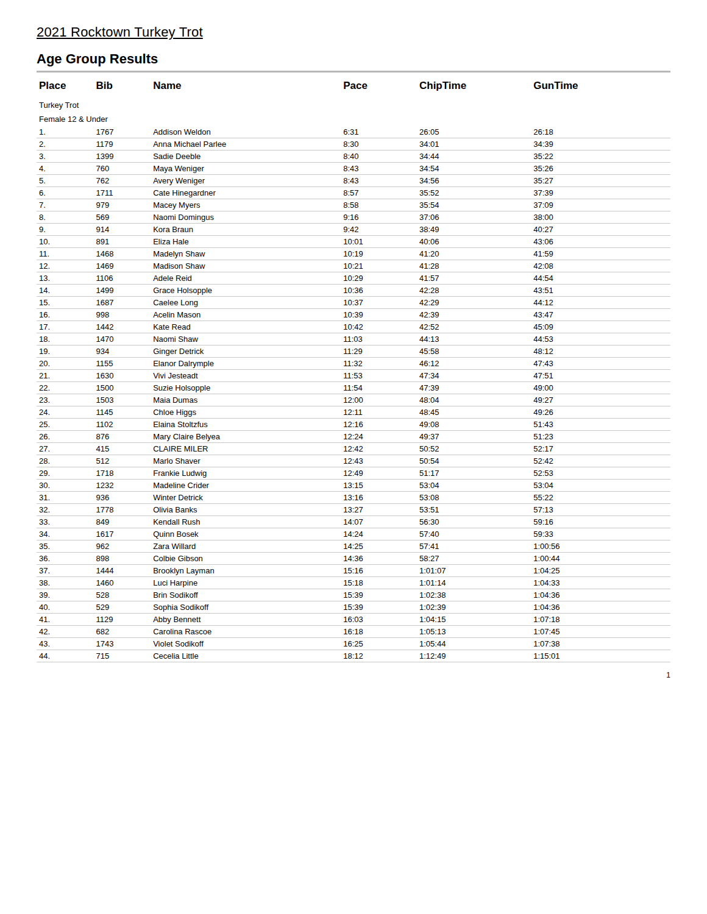2021 Rocktown Turkey Trot
Age Group Results
| Place | Bib | Name | Pace | ChipTime | GunTime |
| --- | --- | --- | --- | --- | --- |
| Turkey Trot |
| Female 12 & Under |
| 1. | 1767 | Addison Weldon | 6:31 | 26:05 | 26:18 |
| 2. | 1179 | Anna Michael Parlee | 8:30 | 34:01 | 34:39 |
| 3. | 1399 | Sadie Deeble | 8:40 | 34:44 | 35:22 |
| 4. | 760 | Maya Weniger | 8:43 | 34:54 | 35:26 |
| 5. | 762 | Avery Weniger | 8:43 | 34:56 | 35:27 |
| 6. | 1711 | Cate Hinegardner | 8:57 | 35:52 | 37:39 |
| 7. | 979 | Macey Myers | 8:58 | 35:54 | 37:09 |
| 8. | 569 | Naomi Domingus | 9:16 | 37:06 | 38:00 |
| 9. | 914 | Kora Braun | 9:42 | 38:49 | 40:27 |
| 10. | 891 | Eliza Hale | 10:01 | 40:06 | 43:06 |
| 11. | 1468 | Madelyn Shaw | 10:19 | 41:20 | 41:59 |
| 12. | 1469 | Madison Shaw | 10:21 | 41:28 | 42:08 |
| 13. | 1106 | Adele Reid | 10:29 | 41:57 | 44:54 |
| 14. | 1499 | Grace Holsopple | 10:36 | 42:28 | 43:51 |
| 15. | 1687 | Caelee Long | 10:37 | 42:29 | 44:12 |
| 16. | 998 | Acelin Mason | 10:39 | 42:39 | 43:47 |
| 17. | 1442 | Kate Read | 10:42 | 42:52 | 45:09 |
| 18. | 1470 | Naomi Shaw | 11:03 | 44:13 | 44:53 |
| 19. | 934 | Ginger Detrick | 11:29 | 45:58 | 48:12 |
| 20. | 1155 | Elanor Dalrymple | 11:32 | 46:12 | 47:43 |
| 21. | 1630 | Vivi Jesteadt | 11:53 | 47:34 | 47:51 |
| 22. | 1500 | Suzie Holsopple | 11:54 | 47:39 | 49:00 |
| 23. | 1503 | Maia Dumas | 12:00 | 48:04 | 49:27 |
| 24. | 1145 | Chloe Higgs | 12:11 | 48:45 | 49:26 |
| 25. | 1102 | Elaina Stoltzfus | 12:16 | 49:08 | 51:43 |
| 26. | 876 | Mary Claire Belyea | 12:24 | 49:37 | 51:23 |
| 27. | 415 | CLAIRE MILER | 12:42 | 50:52 | 52:17 |
| 28. | 512 | Marlo Shaver | 12:43 | 50:54 | 52:42 |
| 29. | 1718 | Frankie Ludwig | 12:49 | 51:17 | 52:53 |
| 30. | 1232 | Madeline Crider | 13:15 | 53:04 | 53:04 |
| 31. | 936 | Winter Detrick | 13:16 | 53:08 | 55:22 |
| 32. | 1778 | Olivia Banks | 13:27 | 53:51 | 57:13 |
| 33. | 849 | Kendall Rush | 14:07 | 56:30 | 59:16 |
| 34. | 1617 | Quinn Bosek | 14:24 | 57:40 | 59:33 |
| 35. | 962 | Zara Willard | 14:25 | 57:41 | 1:00:56 |
| 36. | 898 | Colbie Gibson | 14:36 | 58:27 | 1:00:44 |
| 37. | 1444 | Brooklyn Layman | 15:16 | 1:01:07 | 1:04:25 |
| 38. | 1460 | Luci Harpine | 15:18 | 1:01:14 | 1:04:33 |
| 39. | 528 | Brin Sodikoff | 15:39 | 1:02:38 | 1:04:36 |
| 40. | 529 | Sophia Sodikoff | 15:39 | 1:02:39 | 1:04:36 |
| 41. | 1129 | Abby Bennett | 16:03 | 1:04:15 | 1:07:18 |
| 42. | 682 | Carolina Rascoe | 16:18 | 1:05:13 | 1:07:45 |
| 43. | 1743 | Violet Sodikoff | 16:25 | 1:05:44 | 1:07:38 |
| 44. | 715 | Cecelia Little | 18:12 | 1:12:49 | 1:15:01 |
1